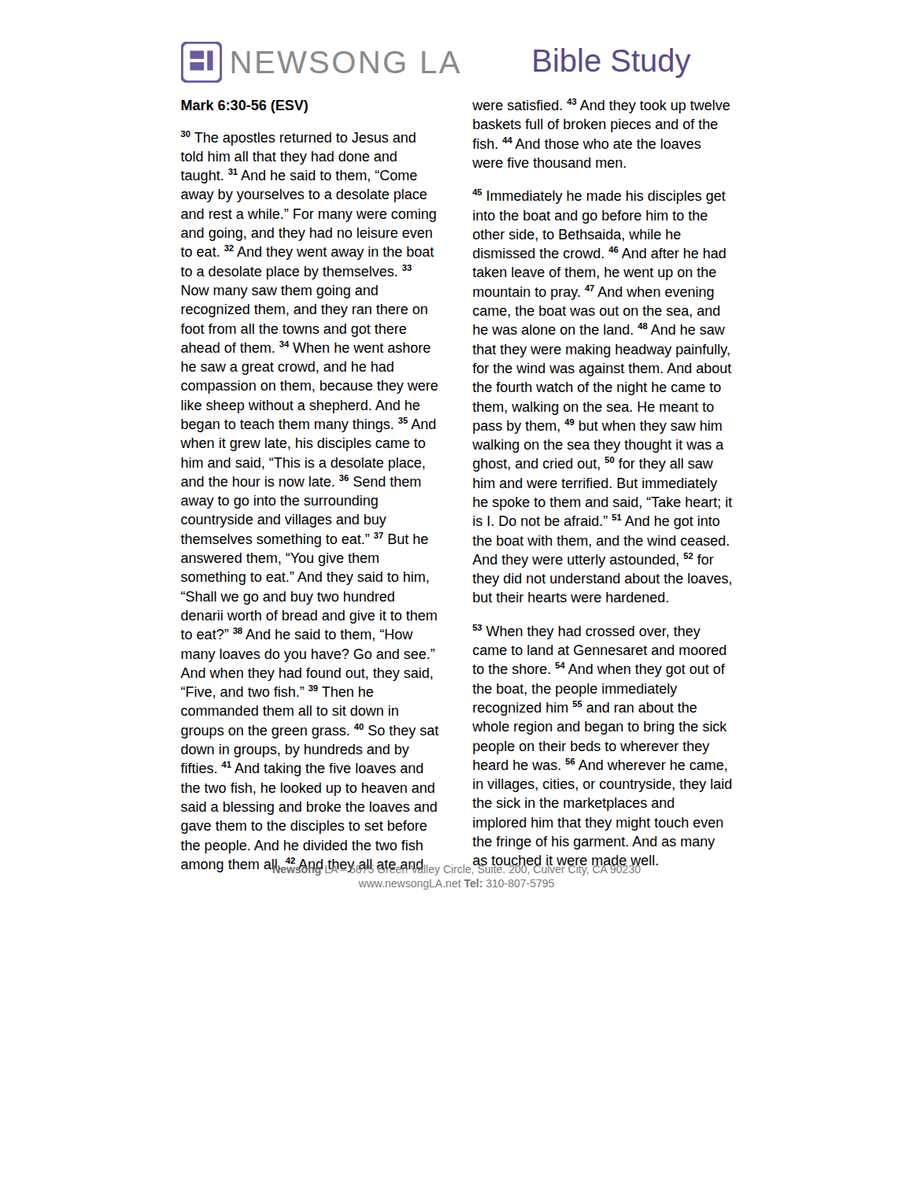NEWSONG LA
Bible Study
Mark 6:30-56 (ESV)
30 The apostles returned to Jesus and told him all that they had done and taught. 31 And he said to them, “Come away by yourselves to a desolate place and rest a while.” For many were coming and going, and they had no leisure even to eat. 32 And they went away in the boat to a desolate place by themselves. 33 Now many saw them going and recognized them, and they ran there on foot from all the towns and got there ahead of them. 34 When he went ashore he saw a great crowd, and he had compassion on them, because they were like sheep without a shepherd. And he began to teach them many things. 35 And when it grew late, his disciples came to him and said, “This is a desolate place, and the hour is now late. 36 Send them away to go into the surrounding countryside and villages and buy themselves something to eat.” 37 But he answered them, “You give them something to eat.” And they said to him, “Shall we go and buy two hundred denarii worth of bread and give it to them to eat?” 38 And he said to them, “How many loaves do you have? Go and see.” And when they had found out, they said, “Five, and two fish.” 39 Then he commanded them all to sit down in groups on the green grass. 40 So they sat down in groups, by hundreds and by fifties. 41 And taking the five loaves and the two fish, he looked up to heaven and said a blessing and broke the loaves and gave them to the disciples to set before the people. And he divided the two fish among them all. 42 And they all ate and were satisfied. 43 And they took up twelve baskets full of broken pieces and of the fish. 44 And those who ate the loaves were five thousand men.
45 Immediately he made his disciples get into the boat and go before him to the other side, to Bethsaida, while he dismissed the crowd. 46 And after he had taken leave of them, he went up on the mountain to pray. 47 And when evening came, the boat was out on the sea, and he was alone on the land. 48 And he saw that they were making headway painfully, for the wind was against them. And about the fourth watch of the night he came to them, walking on the sea. He meant to pass by them, 49 but when they saw him walking on the sea they thought it was a ghost, and cried out, 50 for they all saw him and were terrified. But immediately he spoke to them and said, “Take heart; it is I. Do not be afraid.” 51 And he got into the boat with them, and the wind ceased. And they were utterly astounded, 52 for they did not understand about the loaves, but their hearts were hardened.
53 When they had crossed over, they came to land at Gennesaret and moored to the shore. 54 And when they got out of the boat, the people immediately recognized him 55 and ran about the whole region and began to bring the sick people on their beds to wherever they heard he was. 56 And wherever he came, in villages, cities, or countryside, they laid the sick in the marketplaces and implored him that they might touch even the fringe of his garment. And as many as touched it were made well.
Newsong LA – 5875 Green Valley Circle, Suite. 200, Culver City, CA 90230
www.newsongLA.net Tel: 310-807-5795